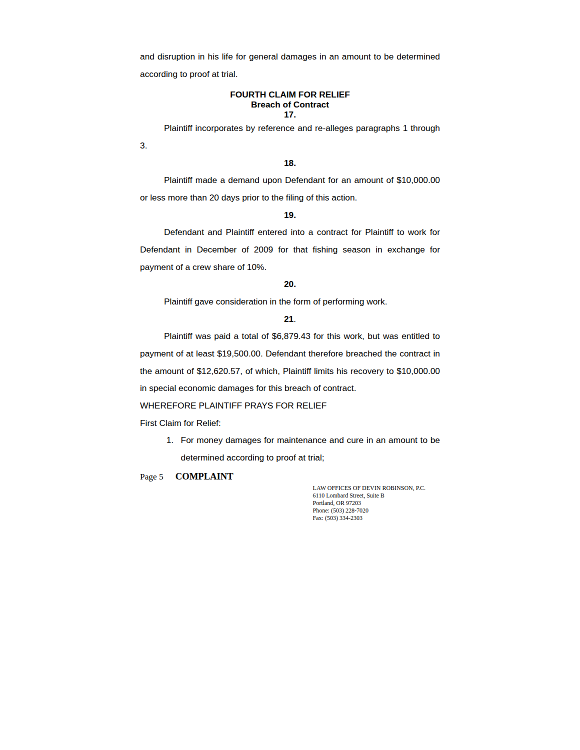and disruption in his life for general damages in an amount to be determined according to proof at trial.
FOURTH CLAIM FOR RELIEF
Breach of Contract
17.
Plaintiff incorporates by reference and re-alleges paragraphs 1 through 3.
18.
Plaintiff made a demand upon Defendant for an amount of $10,000.00 or less more than 20 days prior to the filing of this action.
19.
Defendant and Plaintiff entered into a contract for Plaintiff to work for Defendant in December of 2009 for that fishing season in exchange for payment of a crew share of 10%.
20.
Plaintiff gave consideration in the form of performing work.
21.
Plaintiff was paid a total of $6,879.43 for this work, but was entitled to payment of at least $19,500.00. Defendant therefore breached the contract in the amount of $12,620.57, of which, Plaintiff limits his recovery to $10,000.00 in special economic damages for this breach of contract.
WHEREFORE PLAINTIFF PRAYS FOR RELIEF
First Claim for Relief:
For money damages for maintenance and cure in an amount to be determined according to proof at trial;
Page 5COMPLAINT
LAW OFFICES OF DEVIN ROBINSON, P.C.
6110 Lombard Street, Suite B
Portland, OR 97203
Phone: (503) 228-7020
Fax: (503) 334-2303